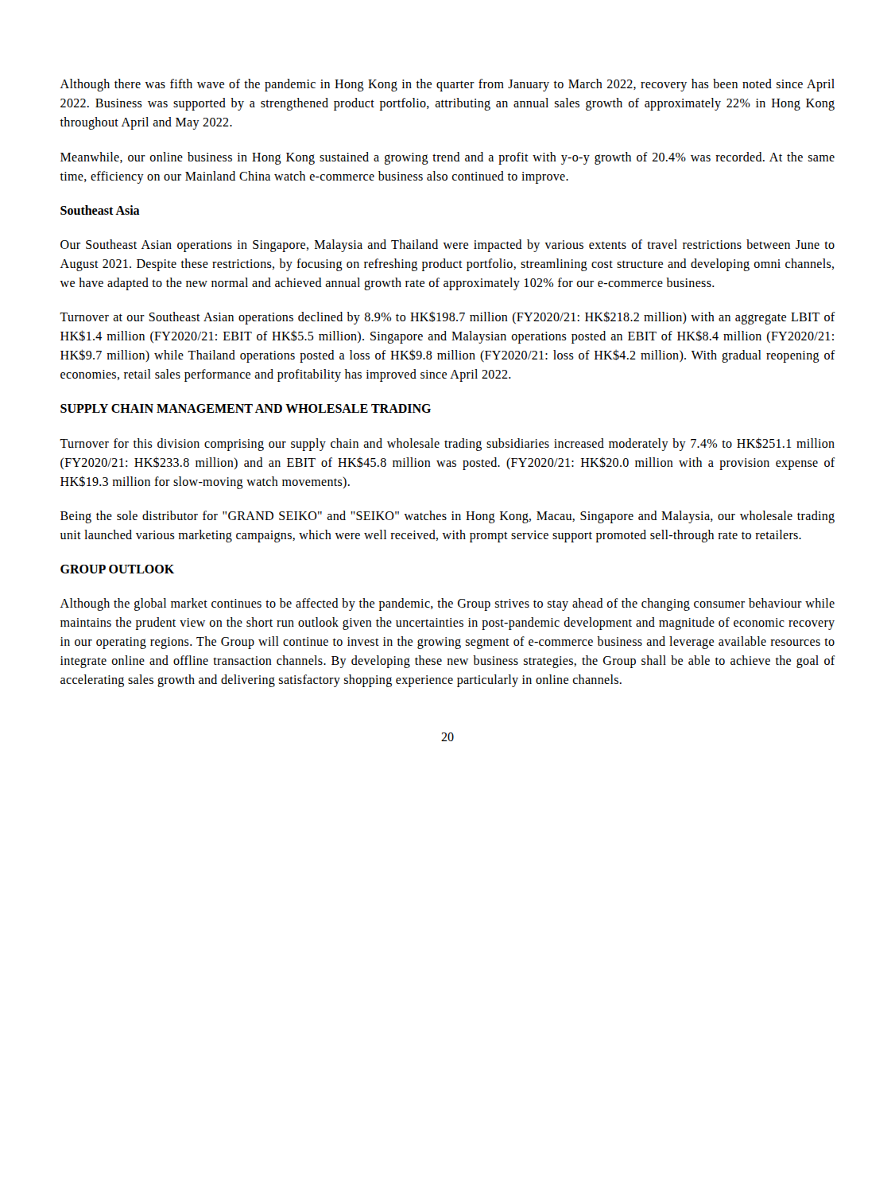Although there was fifth wave of the pandemic in Hong Kong in the quarter from January to March 2022, recovery has been noted since April 2022. Business was supported by a strengthened product portfolio, attributing an annual sales growth of approximately 22% in Hong Kong throughout April and May 2022.
Meanwhile, our online business in Hong Kong sustained a growing trend and a profit with y-o-y growth of 20.4% was recorded. At the same time, efficiency on our Mainland China watch e-commerce business also continued to improve.
Southeast Asia
Our Southeast Asian operations in Singapore, Malaysia and Thailand were impacted by various extents of travel restrictions between June to August 2021. Despite these restrictions, by focusing on refreshing product portfolio, streamlining cost structure and developing omni channels, we have adapted to the new normal and achieved annual growth rate of approximately 102% for our e-commerce business.
Turnover at our Southeast Asian operations declined by 8.9% to HK$198.7 million (FY2020/21: HK$218.2 million) with an aggregate LBIT of HK$1.4 million (FY2020/21: EBIT of HK$5.5 million). Singapore and Malaysian operations posted an EBIT of HK$8.4 million (FY2020/21: HK$9.7 million) while Thailand operations posted a loss of HK$9.8 million (FY2020/21: loss of HK$4.2 million). With gradual reopening of economies, retail sales performance and profitability has improved since April 2022.
SUPPLY CHAIN MANAGEMENT AND WHOLESALE TRADING
Turnover for this division comprising our supply chain and wholesale trading subsidiaries increased moderately by 7.4% to HK$251.1 million (FY2020/21: HK$233.8 million) and an EBIT of HK$45.8 million was posted. (FY2020/21: HK$20.0 million with a provision expense of HK$19.3 million for slow-moving watch movements).
Being the sole distributor for "GRAND SEIKO" and "SEIKO" watches in Hong Kong, Macau, Singapore and Malaysia, our wholesale trading unit launched various marketing campaigns, which were well received, with prompt service support promoted sell-through rate to retailers.
GROUP OUTLOOK
Although the global market continues to be affected by the pandemic, the Group strives to stay ahead of the changing consumer behaviour while maintains the prudent view on the short run outlook given the uncertainties in post-pandemic development and magnitude of economic recovery in our operating regions. The Group will continue to invest in the growing segment of e-commerce business and leverage available resources to integrate online and offline transaction channels. By developing these new business strategies, the Group shall be able to achieve the goal of accelerating sales growth and delivering satisfactory shopping experience particularly in online channels.
20